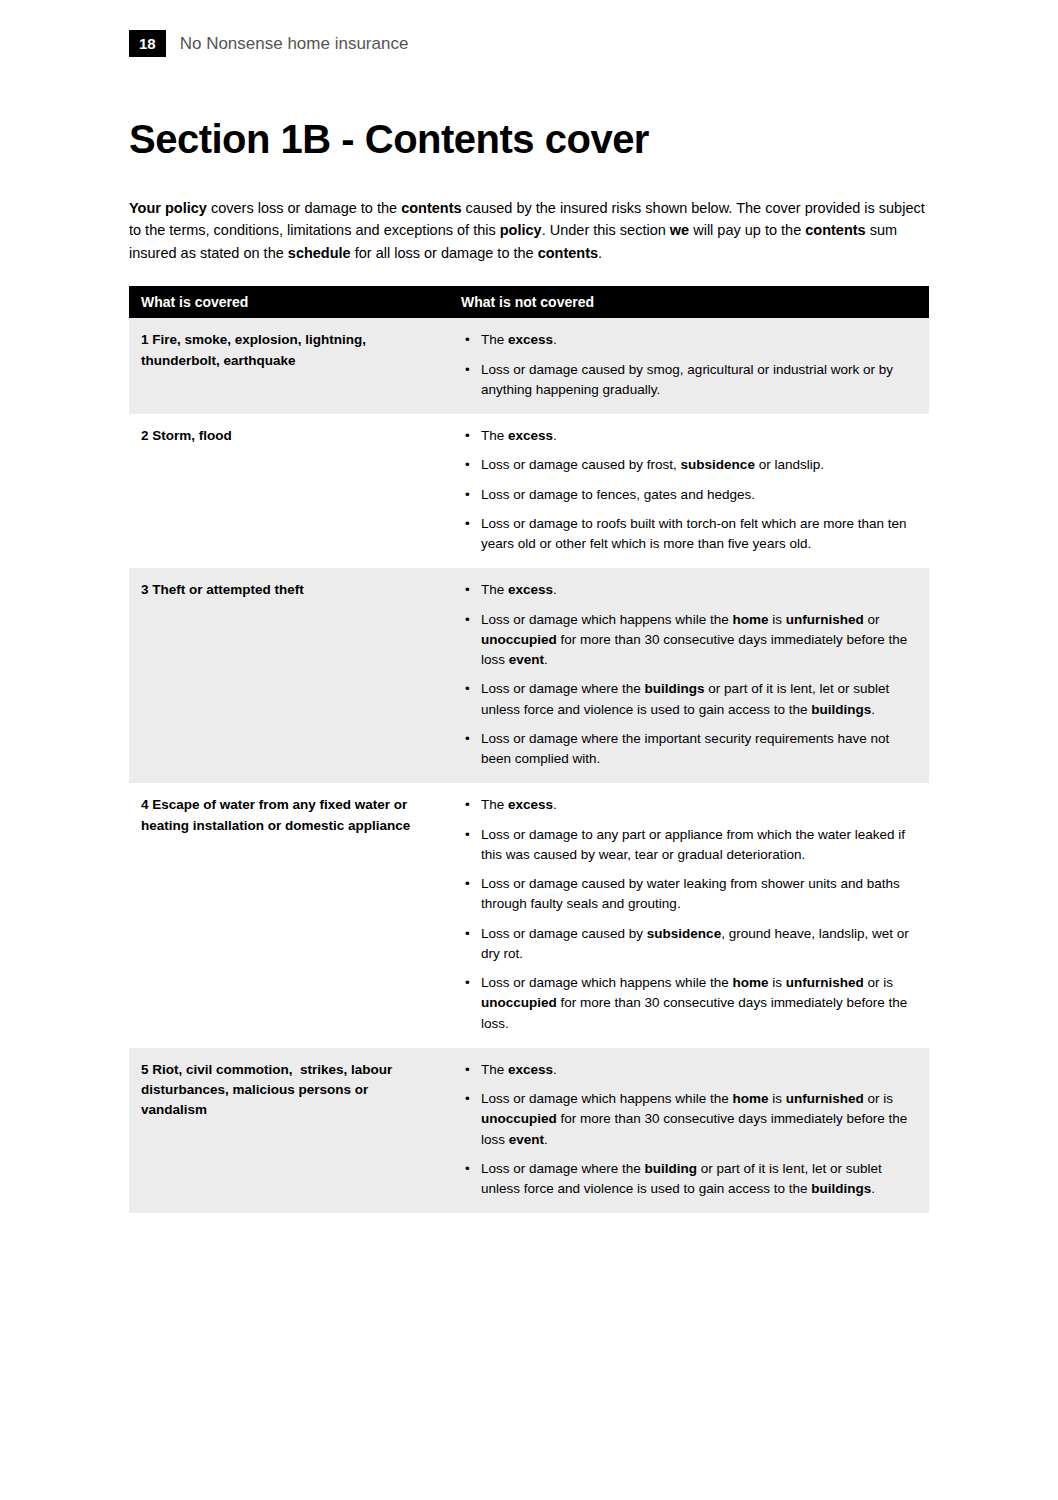18
No Nonsense home insurance
Section 1B - Contents cover
Your policy covers loss or damage to the contents caused by the insured risks shown below. The cover provided is subject to the terms, conditions, limitations and exceptions of this policy. Under this section we will pay up to the contents sum insured as stated on the schedule for all loss or damage to the contents.
| What is covered | What is not covered |
| --- | --- |
| 1 Fire, smoke, explosion, lightning, thunderbolt, earthquake | The excess . Loss or damage caused by smog, agricultural or industrial work or by anything happening gradually. |
| 2 Storm, flood | The excess . Loss or damage caused by frost, subsidence or landslip. Loss or damage to fences, gates and hedges. Loss or damage to roofs built with torch-on felt which are more than ten years old or other felt which is more than five years old. |
| 3 Theft or attempted theft | The excess . Loss or damage which happens while the home is unfurnished or unoccupied for more than 30 consecutive days immediately before the loss event . Loss or damage where the buildings or part of it is lent, let or sublet unless force and violence is used to gain access to the buildings . Loss or damage where the important security requirements have not been complied with. |
| 4 Escape of water from any fixed water or heating installation or domestic appliance | The excess . Loss or damage to any part or appliance from which the water leaked if this was caused by wear, tear or gradual deterioration. Loss or damage caused by water leaking from shower units and baths through faulty seals and grouting. Loss or damage caused by subsidence , ground heave, landslip, wet or dry rot. Loss or damage which happens while the home is unfurnished or is unoccupied for more than 30 consecutive days immediately before the loss. |
| 5 Riot, civil commotion, strikes, labour disturbances, malicious persons or vandalism | The excess . Loss or damage which happens while the home is unfurnished or is unoccupied for more than 30 consecutive days immediately before the loss event . Loss or damage where the building or part of it is lent, let or sublet unless force and violence is used to gain access to the buildings . |